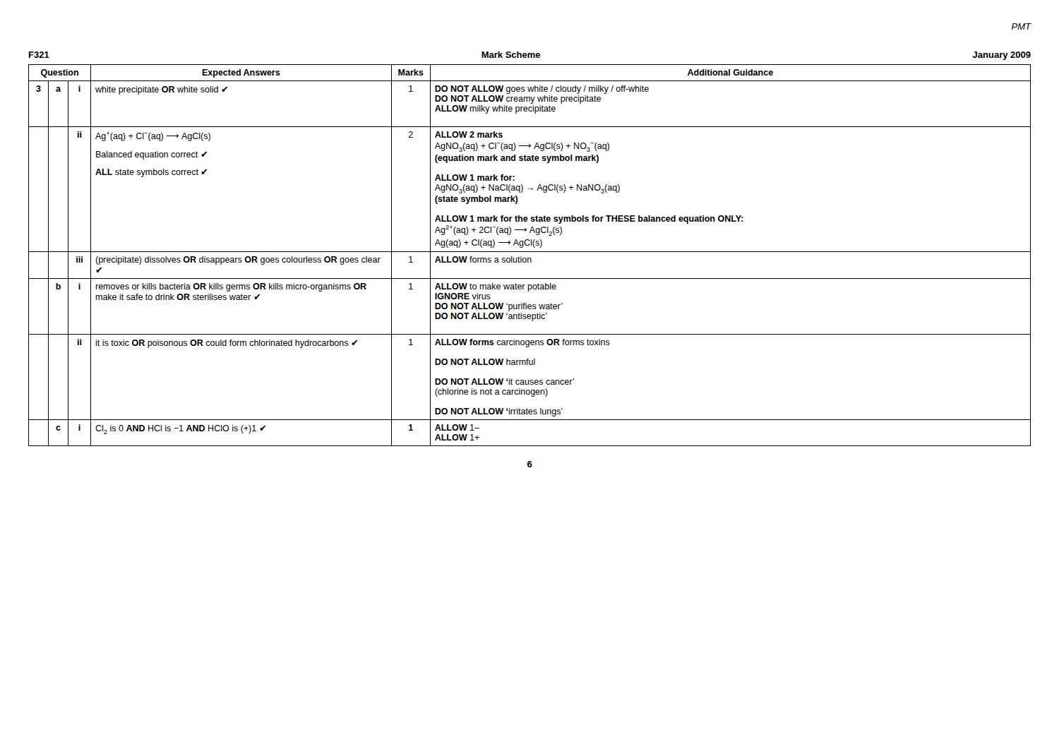PMT
F321
Mark Scheme
January 2009
| Question | Expected Answers | Marks | Additional Guidance |
| --- | --- | --- | --- |
| 3 | a | i | white precipitate OR white solid | 1 | DO NOT ALLOW goes white / cloudy / milky / off-white DO NOT ALLOW creamy white precipitate ALLOW milky white precipitate |
| | | ii | Ag + (aq) + Cl − (aq) ⟶ AgCl(s) Balanced equation correct ALL state symbols correct | 2 | ALLOW 2 marks AgNO 3 (aq) + Cl − (aq) ⟶ AgCl(s) + NO 3 − (aq) (equation mark and state symbol mark) ALLOW 1 mark for: AgNO 3 (aq) + NaCl(aq) → AgCl(s) + NaNO 3 (aq) (state symbol mark) ALLOW 1 mark for the state symbols for THESE balanced equation ONLY: Ag 2+ (aq) + 2Cl − (aq) ⟶ AgCl 2 (s) Ag(aq) + Cl(aq) ⟶ AgCl(s) |
| | | iii | (precipitate) dissolves OR disappears OR goes colourless OR goes clear | 1 | ALLOW forms a solution |
| | b | i | removes or kills bacteria OR kills germs OR kills micro-organisms OR make it safe to drink OR sterilises water | 1 | ALLOW to make water potable IGNORE virus DO NOT ALLOW ‘purifies water’ DO NOT ALLOW ‘antiseptic’ |
| | | ii | it is toxic OR poisonous OR could form chlorinated hydrocarbons | 1 | ALLOW forms carcinogens OR forms toxins DO NOT ALLOW harmful DO NOT ALLOW ‘ it causes cancer’ (chlorine is not a carcinogen) DO NOT ALLOW ‘ irritates lungs’ |
| | c | i | Cl 2 is 0 AND HCl is −1 AND HClO is (+)1 | 1 | ALLOW 1– ALLOW 1+ |
6